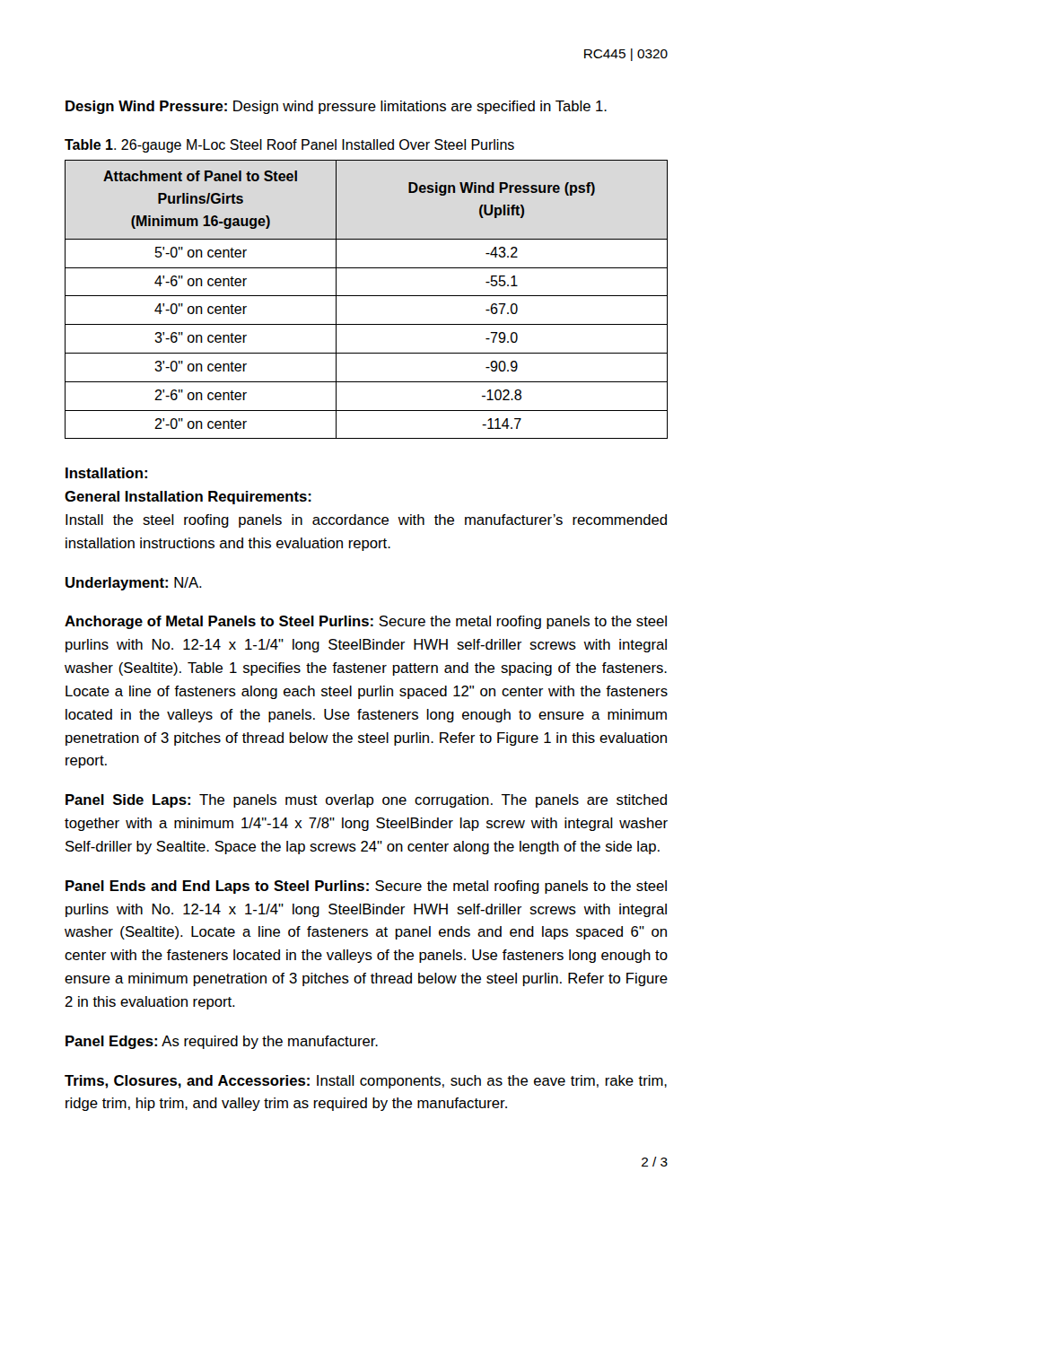RC445 | 0320
Design Wind Pressure: Design wind pressure limitations are specified in Table 1.
Table 1. 26-gauge M-Loc Steel Roof Panel Installed Over Steel Purlins
| Attachment of Panel to Steel Purlins/Girts (Minimum 16-gauge) | Design Wind Pressure (psf) (Uplift) |
| --- | --- |
| 5'-0" on center | -43.2 |
| 4'-6" on center | -55.1 |
| 4'-0" on center | -67.0 |
| 3'-6" on center | -79.0 |
| 3'-0" on center | -90.9 |
| 2'-6" on center | -102.8 |
| 2'-0" on center | -114.7 |
Installation:
General Installation Requirements:
Install the steel roofing panels in accordance with the manufacturer’s recommended installation instructions and this evaluation report.
Underlayment: N/A.
Anchorage of Metal Panels to Steel Purlins: Secure the metal roofing panels to the steel purlins with No. 12-14 x 1-1/4" long SteelBinder HWH self-driller screws with integral washer (Sealtite). Table 1 specifies the fastener pattern and the spacing of the fasteners. Locate a line of fasteners along each steel purlin spaced 12" on center with the fasteners located in the valleys of the panels. Use fasteners long enough to ensure a minimum penetration of 3 pitches of thread below the steel purlin. Refer to Figure 1 in this evaluation report.
Panel Side Laps: The panels must overlap one corrugation. The panels are stitched together with a minimum 1/4"-14 x 7/8" long SteelBinder lap screw with integral washer Self-driller by Sealtite. Space the lap screws 24" on center along the length of the side lap.
Panel Ends and End Laps to Steel Purlins: Secure the metal roofing panels to the steel purlins with No. 12-14 x 1-1/4" long SteelBinder HWH self-driller screws with integral washer (Sealtite). Locate a line of fasteners at panel ends and end laps spaced 6" on center with the fasteners located in the valleys of the panels. Use fasteners long enough to ensure a minimum penetration of 3 pitches of thread below the steel purlin. Refer to Figure 2 in this evaluation report.
Panel Edges: As required by the manufacturer.
Trims, Closures, and Accessories: Install components, such as the eave trim, rake trim, ridge trim, hip trim, and valley trim as required by the manufacturer.
2 / 3